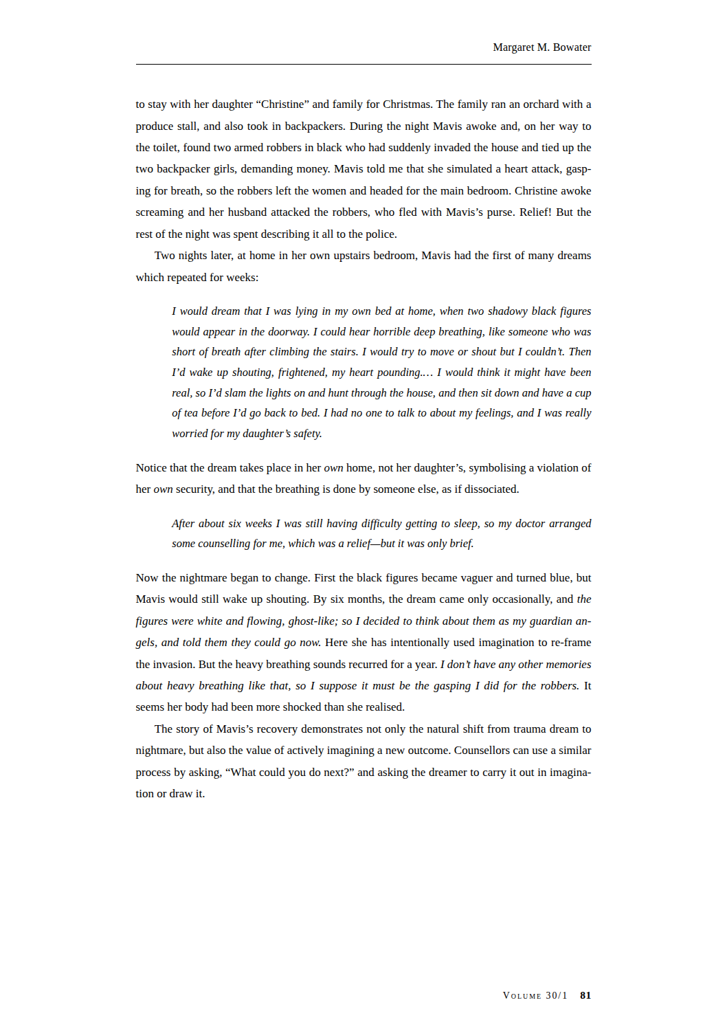Margaret M. Bowater
to stay with her daughter “Christine” and family for Christmas. The family ran an orchard with a produce stall, and also took in backpackers. During the night Mavis awoke and, on her way to the toilet, found two armed robbers in black who had suddenly invaded the house and tied up the two backpacker girls, demanding money. Mavis told me that she simulated a heart attack, gasping for breath, so the robbers left the women and headed for the main bedroom. Christine awoke screaming and her husband attacked the robbers, who fled with Mavis’s purse. Relief! But the rest of the night was spent describing it all to the police.
Two nights later, at home in her own upstairs bedroom, Mavis had the first of many dreams which repeated for weeks:
I would dream that I was lying in my own bed at home, when two shadowy black figures would appear in the doorway. I could hear horrible deep breathing, like someone who was short of breath after climbing the stairs. I would try to move or shout but I couldn’t. Then I’d wake up shouting, frightened, my heart pounding.… I would think it might have been real, so I’d slam the lights on and hunt through the house, and then sit down and have a cup of tea before I’d go back to bed. I had no one to talk to about my feelings, and I was really worried for my daughter’s safety.
Notice that the dream takes place in her own home, not her daughter’s, symbolising a violation of her own security, and that the breathing is done by someone else, as if dissociated.
After about six weeks I was still having difficulty getting to sleep, so my doctor arranged some counselling for me, which was a relief—but it was only brief.
Now the nightmare began to change. First the black figures became vaguer and turned blue, but Mavis would still wake up shouting. By six months, the dream came only occasionally, and the figures were white and flowing, ghost-like; so I decided to think about them as my guardian angels, and told them they could go now. Here she has intentionally used imagination to re-frame the invasion. But the heavy breathing sounds recurred for a year. I don’t have any other memories about heavy breathing like that, so I suppose it must be the gasping I did for the robbers. It seems her body had been more shocked than she realised.
The story of Mavis’s recovery demonstrates not only the natural shift from trauma dream to nightmare, but also the value of actively imagining a new outcome. Counsellors can use a similar process by asking, “What could you do next?” and asking the dreamer to carry it out in imagination or draw it.
Volume 30/181